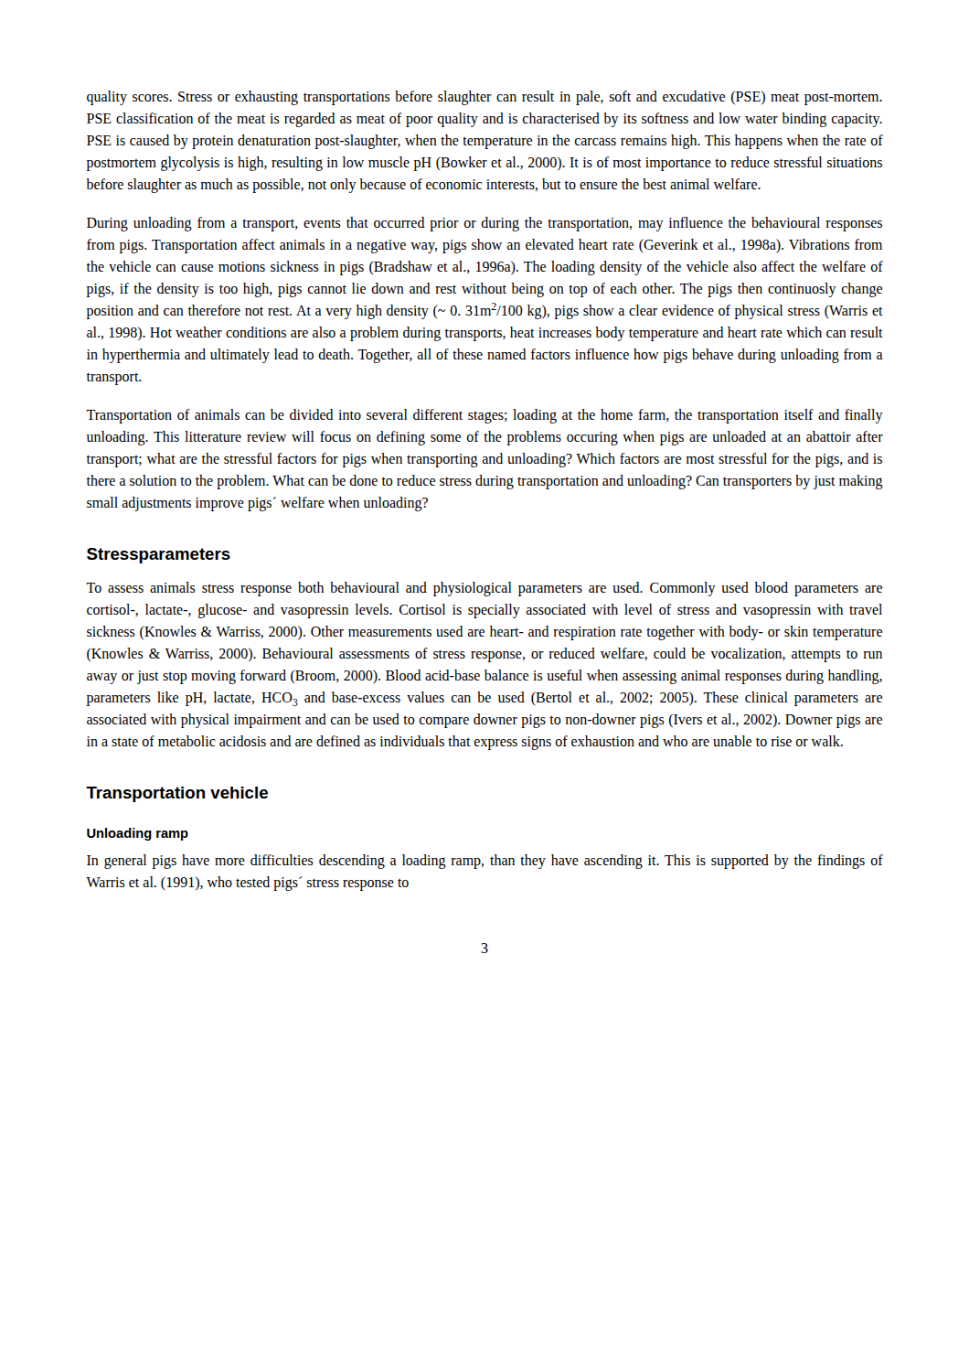quality scores. Stress or exhausting transportations before slaughter can result in pale, soft and excudative (PSE) meat post-mortem. PSE classification of the meat is regarded as meat of poor quality and is characterised by its softness and low water binding capacity. PSE is caused by protein denaturation post-slaughter, when the temperature in the carcass remains high. This happens when the rate of postmortem glycolysis is high, resulting in low muscle pH (Bowker et al., 2000). It is of most importance to reduce stressful situations before slaughter as much as possible, not only because of economic interests, but to ensure the best animal welfare.
During unloading from a transport, events that occurred prior or during the transportation, may influence the behavioural responses from pigs. Transportation affect animals in a negative way, pigs show an elevated heart rate (Geverink et al., 1998a). Vibrations from the vehicle can cause motions sickness in pigs (Bradshaw et al., 1996a). The loading density of the vehicle also affect the welfare of pigs, if the density is too high, pigs cannot lie down and rest without being on top of each other. The pigs then continuosly change position and can therefore not rest. At a very high density (~ 0. 31m2/100 kg), pigs show a clear evidence of physical stress (Warris et al., 1998). Hot weather conditions are also a problem during transports, heat increases body temperature and heart rate which can result in hyperthermia and ultimately lead to death. Together, all of these named factors influence how pigs behave during unloading from a transport.
Transportation of animals can be divided into several different stages; loading at the home farm, the transportation itself and finally unloading. This litterature review will focus on defining some of the problems occuring when pigs are unloaded at an abattoir after transport; what are the stressful factors for pigs when transporting and unloading? Which factors are most stressful for the pigs, and is there a solution to the problem. What can be done to reduce stress during transportation and unloading? Can transporters by just making small adjustments improve pigs´ welfare when unloading?
Stressparameters
To assess animals stress response both behavioural and physiological parameters are used. Commonly used blood parameters are cortisol-, lactate-, glucose- and vasopressin levels. Cortisol is specially associated with level of stress and vasopressin with travel sickness (Knowles & Warriss, 2000). Other measurements used are heart- and respiration rate together with body- or skin temperature (Knowles & Warriss, 2000). Behavioural assessments of stress response, or reduced welfare, could be vocalization, attempts to run away or just stop moving forward (Broom, 2000). Blood acid-base balance is useful when assessing animal responses during handling, parameters like pH, lactate, HCO3 and base-excess values can be used (Bertol et al., 2002; 2005). These clinical parameters are associated with physical impairment and can be used to compare downer pigs to non-downer pigs (Ivers et al., 2002). Downer pigs are in a state of metabolic acidosis and are defined as individuals that express signs of exhaustion and who are unable to rise or walk.
Transportation vehicle
Unloading ramp
In general pigs have more difficulties descending a loading ramp, than they have ascending it. This is supported by the findings of Warris et al. (1991), who tested pigs´ stress response to
3